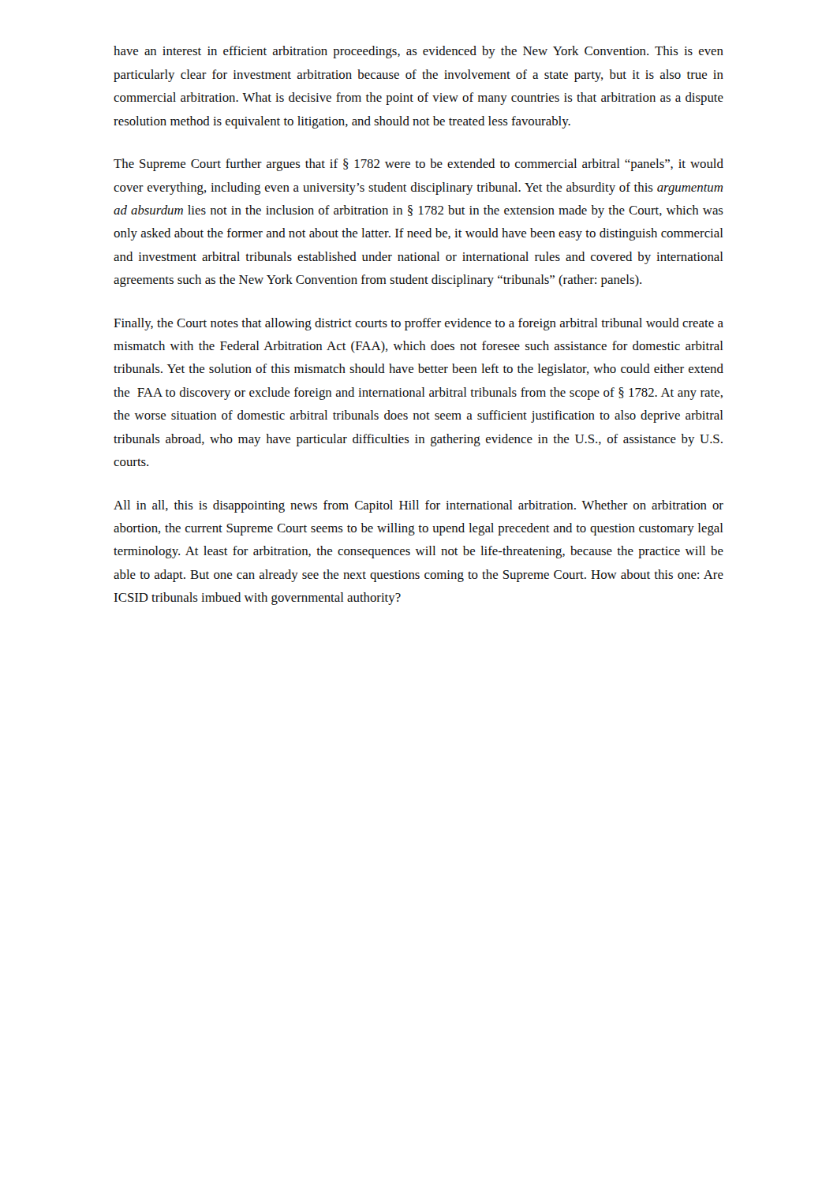have an interest in efficient arbitration proceedings, as evidenced by the New York Convention. This is even particularly clear for investment arbitration because of the involvement of a state party, but it is also true in commercial arbitration. What is decisive from the point of view of many countries is that arbitration as a dispute resolution method is equivalent to litigation, and should not be treated less favourably.
The Supreme Court further argues that if § 1782 were to be extended to commercial arbitral “panels”, it would cover everything, including even a university’s student disciplinary tribunal. Yet the absurdity of this argumentum ad absurdum lies not in the inclusion of arbitration in § 1782 but in the extension made by the Court, which was only asked about the former and not about the latter. If need be, it would have been easy to distinguish commercial and investment arbitral tribunals established under national or international rules and covered by international agreements such as the New York Convention from student disciplinary “tribunals” (rather: panels).
Finally, the Court notes that allowing district courts to proffer evidence to a foreign arbitral tribunal would create a mismatch with the Federal Arbitration Act (FAA), which does not foresee such assistance for domestic arbitral tribunals. Yet the solution of this mismatch should have better been left to the legislator, who could either extend the FAA to discovery or exclude foreign and international arbitral tribunals from the scope of § 1782. At any rate, the worse situation of domestic arbitral tribunals does not seem a sufficient justification to also deprive arbitral tribunals abroad, who may have particular difficulties in gathering evidence in the U.S., of assistance by U.S. courts.
All in all, this is disappointing news from Capitol Hill for international arbitration. Whether on arbitration or abortion, the current Supreme Court seems to be willing to upend legal precedent and to question customary legal terminology. At least for arbitration, the consequences will not be life-threatening, because the practice will be able to adapt. But one can already see the next questions coming to the Supreme Court. How about this one: Are ICSID tribunals imbued with governmental authority?